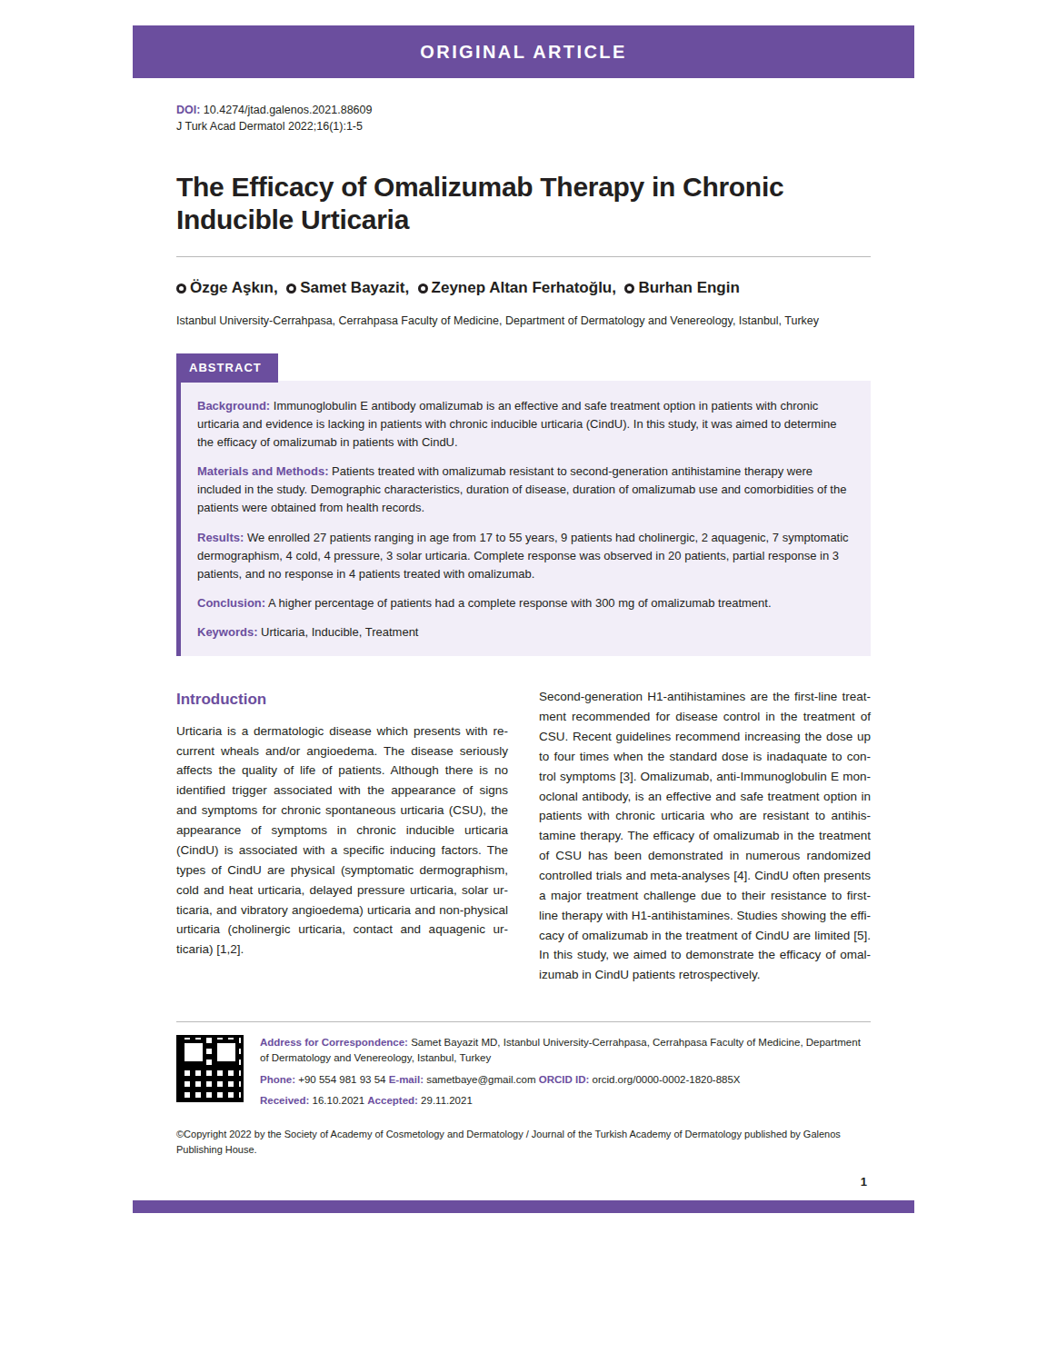ORIGINAL ARTICLE
DOI: 10.4274/jtad.galenos.2021.88609
J Turk Acad Dermatol 2022;16(1):1-5
The Efficacy of Omalizumab Therapy in Chronic Inducible Urticaria
Özge Aşkın, Samet Bayazit, Zeynep Altan Ferhatoğlu, Burhan Engin
Istanbul University-Cerrahpasa, Cerrahpasa Faculty of Medicine, Department of Dermatology and Venereology, Istanbul, Turkey
ABSTRACT
Background: Immunoglobulin E antibody omalizumab is an effective and safe treatment option in patients with chronic urticaria and evidence is lacking in patients with chronic inducible urticaria (CindU). In this study, it was aimed to determine the efficacy of omalizumab in patients with CindU.
Materials and Methods: Patients treated with omalizumab resistant to second-generation antihistamine therapy were included in the study. Demographic characteristics, duration of disease, duration of omalizumab use and comorbidities of the patients were obtained from health records.
Results: We enrolled 27 patients ranging in age from 17 to 55 years, 9 patients had cholinergic, 2 aquagenic, 7 symptomatic dermographism, 4 cold, 4 pressure, 3 solar urticaria. Complete response was observed in 20 patients, partial response in 3 patients, and no response in 4 patients treated with omalizumab.
Conclusion: A higher percentage of patients had a complete response with 300 mg of omalizumab treatment.
Keywords: Urticaria, Inducible, Treatment
Introduction
Urticaria is a dermatologic disease which presents with recurrent wheals and/or angioedema. The disease seriously affects the quality of life of patients. Although there is no identified trigger associated with the appearance of signs and symptoms for chronic spontaneous urticaria (CSU), the appearance of symptoms in chronic inducible urticaria (CindU) is associated with a specific inducing factors. The types of CindU are physical (symptomatic dermographism, cold and heat urticaria, delayed pressure urticaria, solar urticaria, and vibratory angioedema) urticaria and non-physical urticaria (cholinergic urticaria, contact and aquagenic urticaria) [1,2].
Second-generation H1-antihistamines are the first-line treatment recommended for disease control in the treatment of CSU. Recent guidelines recommend increasing the dose up to four times when the standard dose is inadaquate to control symptoms [3]. Omalizumab, anti-Immunoglobulin E monoclonal antibody, is an effective and safe treatment option in patients with chronic urticaria who are resistant to antihistamine therapy. The efficacy of omalizumab in the treatment of CSU has been demonstrated in numerous randomized controlled trials and meta-analyses [4]. CindU often presents a major treatment challenge due to their resistance to first-line therapy with H1-antihistamines. Studies showing the efficacy of omalizumab in the treatment of CindU are limited [5]. In this study, we aimed to demonstrate the efficacy of omalizumab in CindU patients retrospectively.
Address for Correspondence: Samet Bayazit MD, Istanbul University-Cerrahpasa, Cerrahpasa Faculty of Medicine, Department of Dermatology and Venereology, Istanbul, Turkey
Phone: +90 554 981 93 54 E-mail: sametbaye@gmail.com ORCID ID: orcid.org/0000-0002-1820-885X
Received: 16.10.2021 Accepted: 29.11.2021
©Copyright 2022 by the Society of Academy of Cosmetology and Dermatology / Journal of the Turkish Academy of Dermatology published by Galenos Publishing House.
1